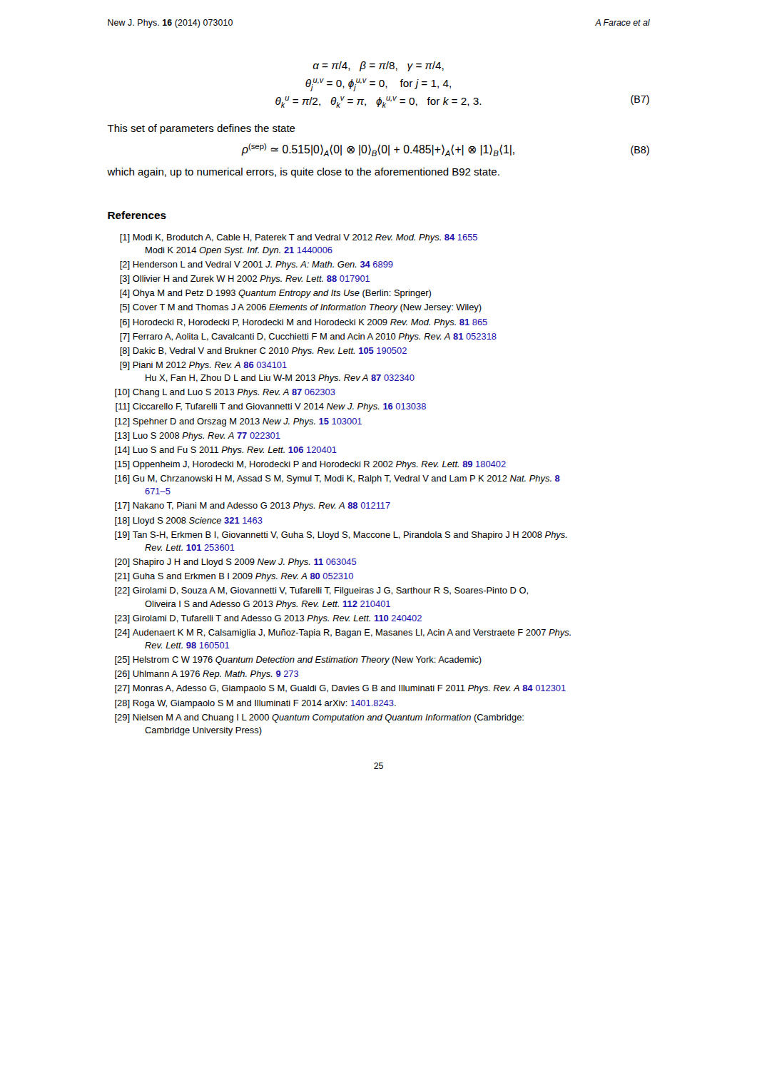New J. Phys. 16 (2014) 073010
A Farace et al
α = π/4, β = π/8, γ = π/4,
θju,v = 0, ϕju,v = 0, for j = 1, 4,
θku = π/2, θkv = π, ϕku,v = 0, for k = 2, 3.
(B7)
This set of parameters defines the state
ρ(sep) ≃ 0.515|0⟩A⟨0| ⊗ |0⟩B⟨0| + 0.485|+⟩A⟨+| ⊗ |1⟩B⟨1|, (B8)
which again, up to numerical errors, is quite close to the aforementioned B92 state.
References
[1] Modi K, Brodutch A, Cable H, Paterek T and Vedral V 2012 Rev. Mod. Phys. 84 1655 Modi K 2014 Open Syst. Inf. Dyn. 21 1440006
[2] Henderson L and Vedral V 2001 J. Phys. A: Math. Gen. 34 6899
[3] Ollivier H and Zurek W H 2002 Phys. Rev. Lett. 88 017901
[4] Ohya M and Petz D 1993 Quantum Entropy and Its Use (Berlin: Springer)
[5] Cover T M and Thomas J A 2006 Elements of Information Theory (New Jersey: Wiley)
[6] Horodecki R, Horodecki P, Horodecki M and Horodecki K 2009 Rev. Mod. Phys. 81 865
[7] Ferraro A, Aolita L, Cavalcanti D, Cucchietti F M and Acin A 2010 Phys. Rev. A 81 052318
[8] Dakic B, Vedral V and Brukner C 2010 Phys. Rev. Lett. 105 190502
[9] Piani M 2012 Phys. Rev. A 86 034101 Hu X, Fan H, Zhou D L and Liu W-M 2013 Phys. Rev A 87 032340
[10] Chang L and Luo S 2013 Phys. Rev. A 87 062303
[11] Ciccarello F, Tufarelli T and Giovannetti V 2014 New J. Phys. 16 013038
[12] Spehner D and Orszag M 2013 New J. Phys. 15 103001
[13] Luo S 2008 Phys. Rev. A 77 022301
[14] Luo S and Fu S 2011 Phys. Rev. Lett. 106 120401
[15] Oppenheim J, Horodecki M, Horodecki P and Horodecki R 2002 Phys. Rev. Lett. 89 180402
[16] Gu M, Chrzanowski H M, Assad S M, Symul T, Modi K, Ralph T, Vedral V and Lam P K 2012 Nat. Phys. 8 671–5
[17] Nakano T, Piani M and Adesso G 2013 Phys. Rev. A 88 012117
[18] Lloyd S 2008 Science 321 1463
[19] Tan S-H, Erkmen B I, Giovannetti V, Guha S, Lloyd S, Maccone L, Pirandola S and Shapiro J H 2008 Phys. Rev. Lett. 101 253601
[20] Shapiro J H and Lloyd S 2009 New J. Phys. 11 063045
[21] Guha S and Erkmen B I 2009 Phys. Rev. A 80 052310
[22] Girolami D, Souza A M, Giovannetti V, Tufarelli T, Filgueiras J G, Sarthour R S, Soares-Pinto D O, Oliveira I S and Adesso G 2013 Phys. Rev. Lett. 112 210401
[23] Girolami D, Tufarelli T and Adesso G 2013 Phys. Rev. Lett. 110 240402
[24] Audenaert K M R, Calsamiglia J, Muñoz-Tapia R, Bagan E, Masanes Ll, Acin A and Verstraete F 2007 Phys. Rev. Lett. 98 160501
[25] Helstrom C W 1976 Quantum Detection and Estimation Theory (New York: Academic)
[26] Uhlmann A 1976 Rep. Math. Phys. 9 273
[27] Monras A, Adesso G, Giampaolo S M, Gualdi G, Davies G B and Illuminati F 2011 Phys. Rev. A 84 012301
[28] Roga W, Giampaolo S M and Illuminati F 2014 arXiv: 1401.8243.
[29] Nielsen M A and Chuang I L 2000 Quantum Computation and Quantum Information (Cambridge: Cambridge University Press)
25